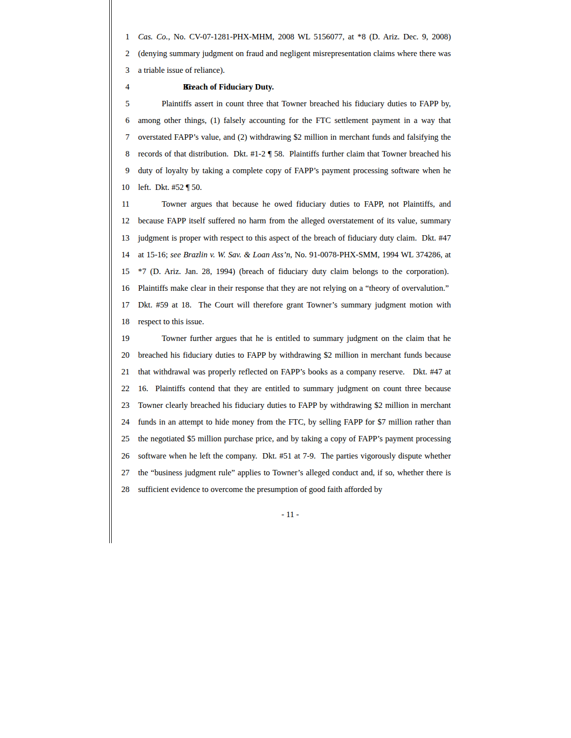1
2
3
4
5
6
7
8
9
10
11
12
13
14
15
16
17
18
19
20
21
22
23
24
25
26
27
28
Cas. Co., No. CV-07-1281-PHX-MHM, 2008 WL 5156077, at *8 (D. Ariz. Dec. 9, 2008) (denying summary judgment on fraud and negligent misrepresentation claims where there was a triable issue of reliance).
C. Breach of Fiduciary Duty.
Plaintiffs assert in count three that Towner breached his fiduciary duties to FAPP by, among other things, (1) falsely accounting for the FTC settlement payment in a way that overstated FAPP’s value, and (2) withdrawing $2 million in merchant funds and falsifying the records of that distribution. Dkt. #1-2 ¶ 58. Plaintiffs further claim that Towner breached his duty of loyalty by taking a complete copy of FAPP’s payment processing software when he left. Dkt. #52 ¶ 50.
Towner argues that because he owed fiduciary duties to FAPP, not Plaintiffs, and because FAPP itself suffered no harm from the alleged overstatement of its value, summary judgment is proper with respect to this aspect of the breach of fiduciary duty claim. Dkt. #47 at 15-16; see Brazlin v. W. Sav. & Loan Ass’n, No. 91-0078-PHX-SMM, 1994 WL 374286, at *7 (D. Ariz. Jan. 28, 1994) (breach of fiduciary duty claim belongs to the corporation). Plaintiffs make clear in their response that they are not relying on a “theory of overvalution.” Dkt. #59 at 18. The Court will therefore grant Towner’s summary judgment motion with respect to this issue.
Towner further argues that he is entitled to summary judgment on the claim that he breached his fiduciary duties to FAPP by withdrawing $2 million in merchant funds because that withdrawal was properly reflected on FAPP’s books as a company reserve. Dkt. #47 at 16. Plaintiffs contend that they are entitled to summary judgment on count three because Towner clearly breached his fiduciary duties to FAPP by withdrawing $2 million in merchant funds in an attempt to hide money from the FTC, by selling FAPP for $7 million rather than the negotiated $5 million purchase price, and by taking a copy of FAPP’s payment processing software when he left the company. Dkt. #51 at 7-9. The parties vigorously dispute whether the “business judgment rule” applies to Towner’s alleged conduct and, if so, whether there is sufficient evidence to overcome the presumption of good faith afforded by
- 11 -